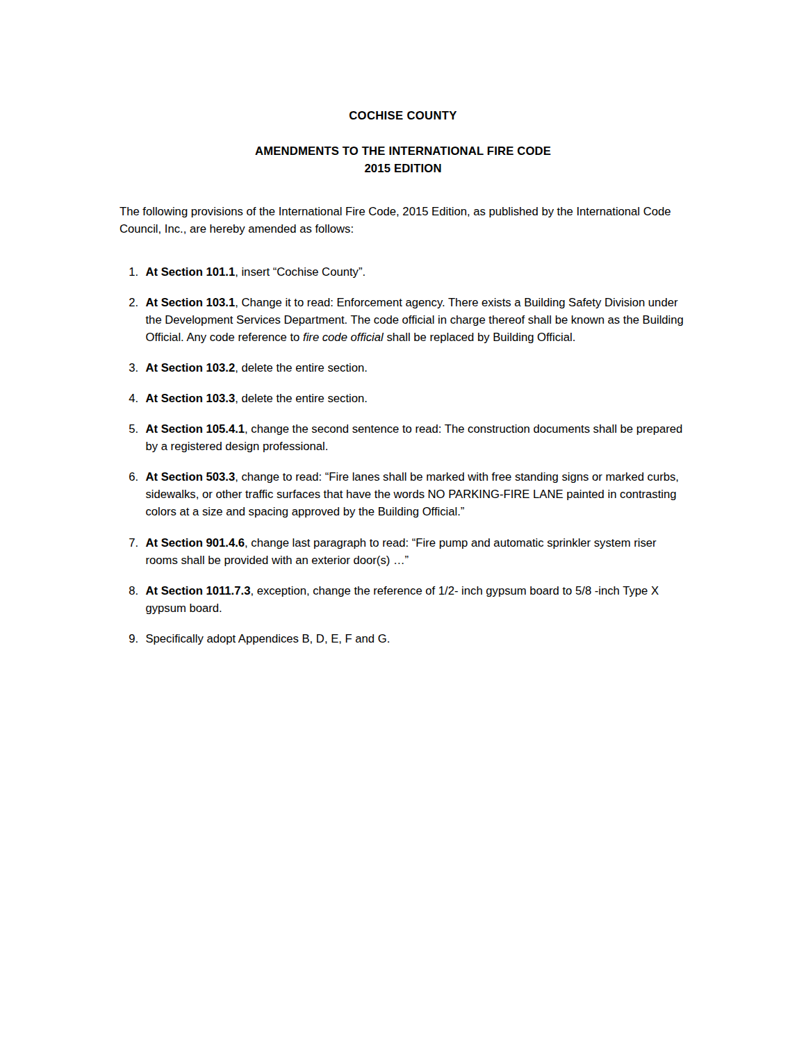COCHISE COUNTY
AMENDMENTS TO THE INTERNATIONAL FIRE CODE 2015 EDITION
The following provisions of the International Fire Code, 2015 Edition, as published by the International Code Council, Inc., are hereby amended as follows:
At Section 101.1, insert “Cochise County”.
At Section 103.1, Change it to read: Enforcement agency. There exists a Building Safety Division under the Development Services Department. The code official in charge thereof shall be known as the Building Official. Any code reference to fire code official shall be replaced by Building Official.
At Section 103.2, delete the entire section.
At Section 103.3, delete the entire section.
At Section 105.4.1, change the second sentence to read: The construction documents shall be prepared by a registered design professional.
At Section 503.3, change to read: “Fire lanes shall be marked with free standing signs or marked curbs, sidewalks, or other traffic surfaces that have the words NO PARKING-FIRE LANE painted in contrasting colors at a size and spacing approved by the Building Official.”
At Section 901.4.6, change last paragraph to read: “Fire pump and automatic sprinkler system riser rooms shall be provided with an exterior door(s) …”
At Section 1011.7.3, exception, change the reference of 1/2- inch gypsum board to 5/8 -inch Type X gypsum board.
Specifically adopt Appendices B, D, E, F and G.